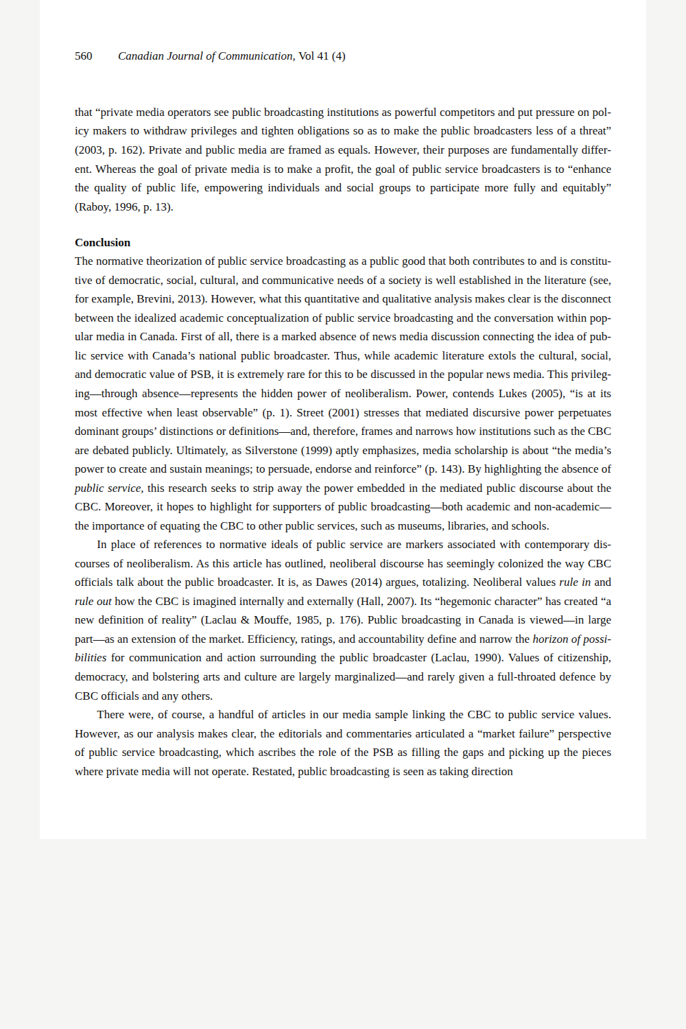560 Canadian Journal of Communication, Vol 41 (4)
that “private media operators see public broadcasting institutions as powerful competitors and put pressure on policy makers to withdraw privileges and tighten obligations so as to make the public broadcasters less of a threat” (2003, p. 162). Private and public media are framed as equals. However, their purposes are fundamentally different. Whereas the goal of private media is to make a profit, the goal of public service broadcasters is to “enhance the quality of public life, empowering individuals and social groups to participate more fully and equitably” (Raboy, 1996, p. 13).
Conclusion
The normative theorization of public service broadcasting as a public good that both contributes to and is constitutive of democratic, social, cultural, and communicative needs of a society is well established in the literature (see, for example, Brevini, 2013). However, what this quantitative and qualitative analysis makes clear is the disconnect between the idealized academic conceptualization of public service broadcasting and the conversation within popular media in Canada. First of all, there is a marked absence of news media discussion connecting the idea of public service with Canada’s national public broadcaster. Thus, while academic literature extols the cultural, social, and democratic value of PSB, it is extremely rare for this to be discussed in the popular news media. This privileging—through absence—represents the hidden power of neoliberalism. Power, contends Lukes (2005), “is at its most effective when least observable” (p. 1). Street (2001) stresses that mediated discursive power perpetuates dominant groups’ distinctions or definitions—and, therefore, frames and narrows how institutions such as the CBC are debated publicly. Ultimately, as Silverstone (1999) aptly emphasizes, media scholarship is about “the media’s power to create and sustain meanings; to persuade, endorse and reinforce” (p. 143). By highlighting the absence of public service, this research seeks to strip away the power embedded in the mediated public discourse about the CBC. Moreover, it hopes to highlight for supporters of public broadcasting—both academic and non-academic—the importance of equating the CBC to other public services, such as museums, libraries, and schools.
In place of references to normative ideals of public service are markers associated with contemporary discourses of neoliberalism. As this article has outlined, neoliberal discourse has seemingly colonized the way CBC officials talk about the public broadcaster. It is, as Dawes (2014) argues, totalizing. Neoliberal values rule in and rule out how the CBC is imagined internally and externally (Hall, 2007). Its “hegemonic character” has created “a new definition of reality” (Laclau & Mouffe, 1985, p. 176). Public broadcasting in Canada is viewed—in large part—as an extension of the market. Efficiency, ratings, and accountability define and narrow the horizon of possibilities for communication and action surrounding the public broadcaster (Laclau, 1990). Values of citizenship, democracy, and bolstering arts and culture are largely marginalized—and rarely given a full-throated defence by CBC officials and any others.
There were, of course, a handful of articles in our media sample linking the CBC to public service values. However, as our analysis makes clear, the editorials and commentaries articulated a “market failure” perspective of public service broadcasting, which ascribes the role of the PSB as filling the gaps and picking up the pieces where private media will not operate. Restated, public broadcasting is seen as taking direction